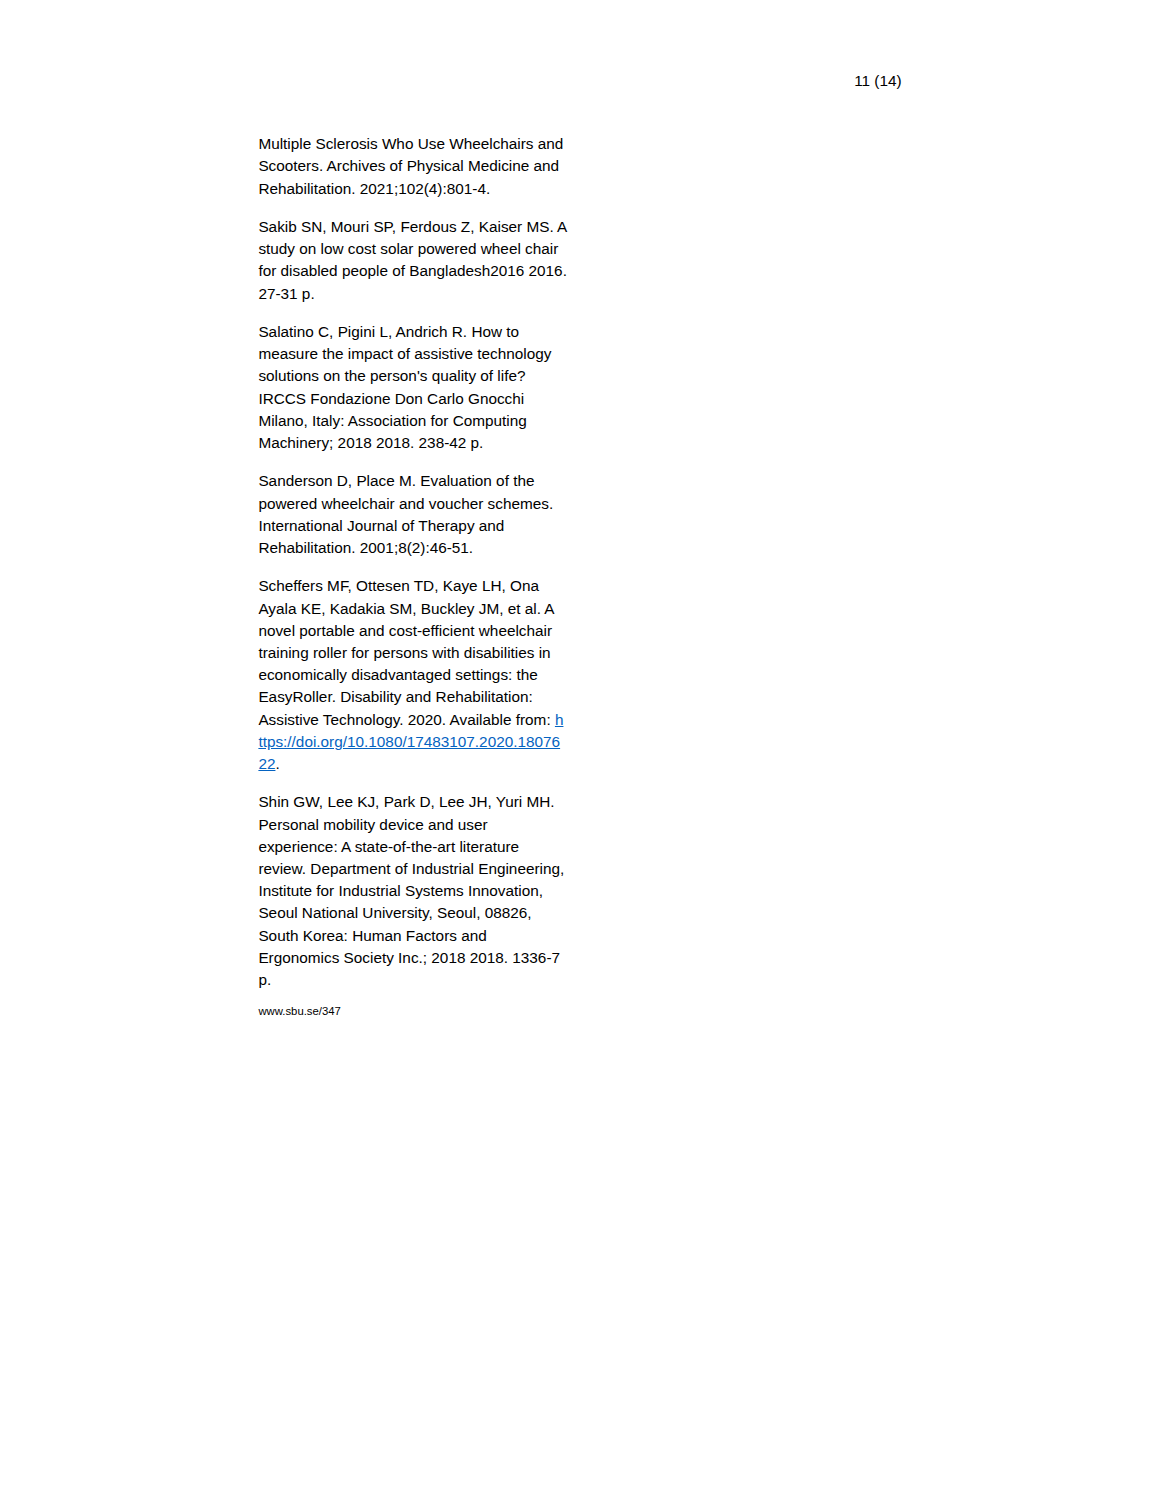11 (14)
Multiple Sclerosis Who Use Wheelchairs and Scooters. Archives of Physical Medicine and Rehabilitation. 2021;102(4):801-4.
Sakib SN, Mouri SP, Ferdous Z, Kaiser MS. A study on low cost solar powered wheel chair for disabled people of Bangladesh2016 2016. 27-31 p.
Salatino C, Pigini L, Andrich R. How to measure the impact of assistive technology solutions on the person's quality of life? IRCCS Fondazione Don Carlo Gnocchi Milano, Italy: Association for Computing Machinery; 2018 2018. 238-42 p.
Sanderson D, Place M. Evaluation of the powered wheelchair and voucher schemes. International Journal of Therapy and Rehabilitation. 2001;8(2):46-51.
Scheffers MF, Ottesen TD, Kaye LH, Ona Ayala KE, Kadakia SM, Buckley JM, et al. A novel portable and cost-efficient wheelchair training roller for persons with disabilities in economically disadvantaged settings: the EasyRoller. Disability and Rehabilitation: Assistive Technology. 2020. Available from: https://doi.org/10.1080/17483107.2020.1807622.
Shin GW, Lee KJ, Park D, Lee JH, Yuri MH. Personal mobility device and user experience: A state-of-the-art literature review. Department of Industrial Engineering, Institute for Industrial Systems Innovation, Seoul National University, Seoul, 08826, South Korea: Human Factors and Ergonomics Society Inc.; 2018 2018. 1336-7 p.
www.sbu.se/347